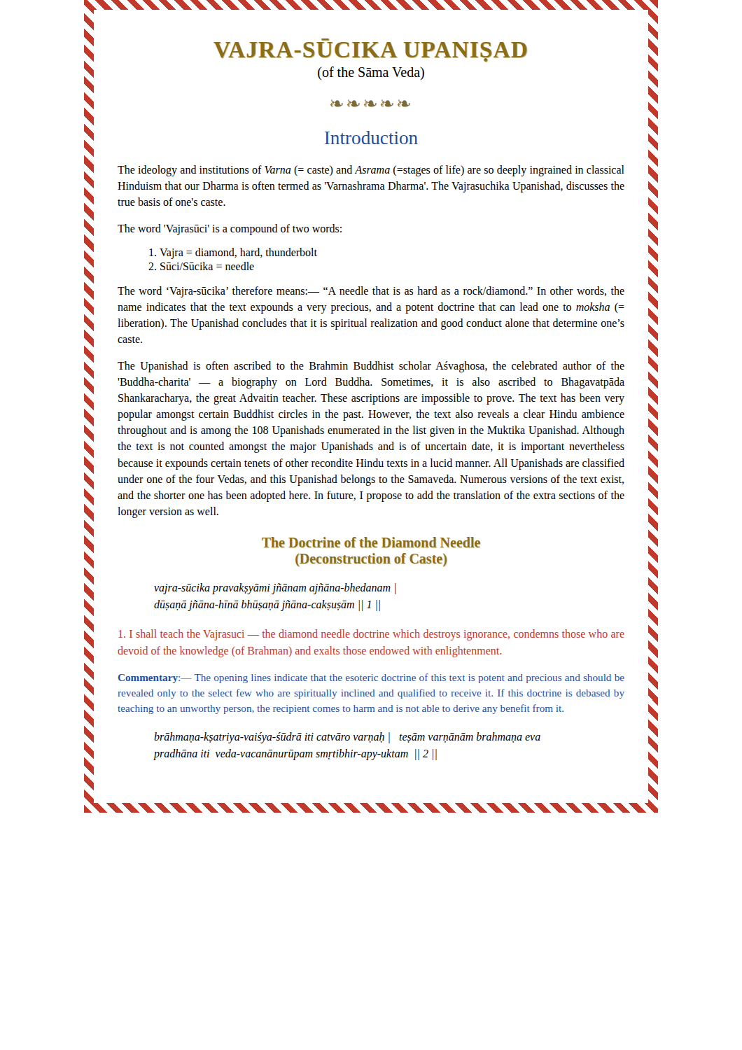VAJRA-SŪCIKA UPANIṢAD
(of the Sāma Veda)
❧❧❧❧❧
Introduction
The ideology and institutions of Varna (= caste) and Asrama (=stages of life) are so deeply ingrained in classical Hinduism that our Dharma is often termed as 'Varnashrama Dharma'. The Vajrasuchika Upanishad, discusses the true basis of one's caste.
The word 'Vajrasūci' is a compound of two words:
Vajra = diamond, hard, thunderbolt
Sūci/Sūcika = needle
The word ‘Vajra-sūcika’ therefore means:— “A needle that is as hard as a rock/diamond.” In other words, the name indicates that the text expounds a very precious, and a potent doctrine that can lead one to moksha (= liberation). The Upanishad concludes that it is spiritual realization and good conduct alone that determine one’s caste.
The Upanishad is often ascribed to the Brahmin Buddhist scholar Aśvaghosa, the celebrated author of the 'Buddha-charita' — a biography on Lord Buddha. Sometimes, it is also ascribed to Bhagavatpāda Shankaracharya, the great Advaitin teacher. These ascriptions are impossible to prove. The text has been very popular amongst certain Buddhist circles in the past. However, the text also reveals a clear Hindu ambience throughout and is among the 108 Upanishads enumerated in the list given in the Muktika Upanishad. Although the text is not counted amongst the major Upanishads and is of uncertain date, it is important nevertheless because it expounds certain tenets of other recondite Hindu texts in a lucid manner. All Upanishads are classified under one of the four Vedas, and this Upanishad belongs to the Samaveda. Numerous versions of the text exist, and the shorter one has been adopted here. In future, I propose to add the translation of the extra sections of the longer version as well.
The Doctrine of the Diamond Needle (Deconstruction of Caste)
vajra-sūcika pravakṣyāmi jñānam ajñāna-bhedanam |
dūṣaṇā jñāna-hīnā bhūṣaṇā jñāna-cakṣuṣām || 1 ||
1. I shall teach the Vajrasuci — the diamond needle doctrine which destroys ignorance, condemns those who are devoid of the knowledge (of Brahman) and exalts those endowed with enlightenment.
Commentary:— The opening lines indicate that the esoteric doctrine of this text is potent and precious and should be revealed only to the select few who are spiritually inclined and qualified to receive it. If this doctrine is debased by teaching to an unworthy person, the recipient comes to harm and is not able to derive any benefit from it.
brāhmaṇa-kṣatriya-vaiśya-śūdrā iti catvāro varṇaḥ | teṣām varṇānām brahmaṇa eva
pradhāna iti veda-vacanānurūpam smṛtibhir-apy-uktam || 2 ||